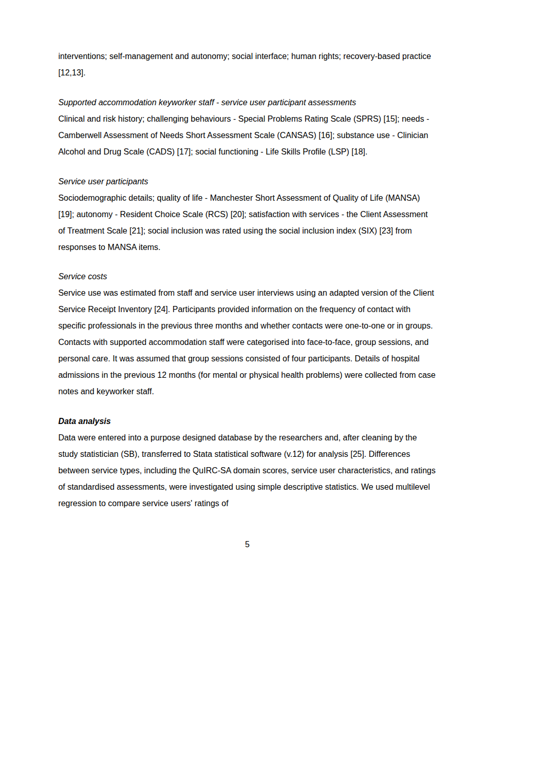interventions; self-management and autonomy; social interface; human rights; recovery-based practice [12,13].
Supported accommodation keyworker staff - service user participant assessments
Clinical and risk history; challenging behaviours - Special Problems Rating Scale (SPRS) [15]; needs - Camberwell Assessment of Needs Short Assessment Scale (CANSAS) [16]; substance use - Clinician Alcohol and Drug Scale (CADS) [17]; social functioning - Life Skills Profile (LSP) [18].
Service user participants
Sociodemographic details; quality of life - Manchester Short Assessment of Quality of Life (MANSA) [19]; autonomy - Resident Choice Scale (RCS) [20]; satisfaction with services - the Client Assessment of Treatment Scale [21]; social inclusion was rated using the social inclusion index (SIX) [23] from responses to MANSA items.
Service costs
Service use was estimated from staff and service user interviews using an adapted version of the Client Service Receipt Inventory [24]. Participants provided information on the frequency of contact with specific professionals in the previous three months and whether contacts were one-to-one or in groups. Contacts with supported accommodation staff were categorised into face-to-face, group sessions, and personal care. It was assumed that group sessions consisted of four participants. Details of hospital admissions in the previous 12 months (for mental or physical health problems) were collected from case notes and keyworker staff.
Data analysis
Data were entered into a purpose designed database by the researchers and, after cleaning by the study statistician (SB), transferred to Stata statistical software (v.12) for analysis [25]. Differences between service types, including the QuIRC-SA domain scores, service user characteristics, and ratings of standardised assessments, were investigated using simple descriptive statistics. We used multilevel regression to compare service users' ratings of
5